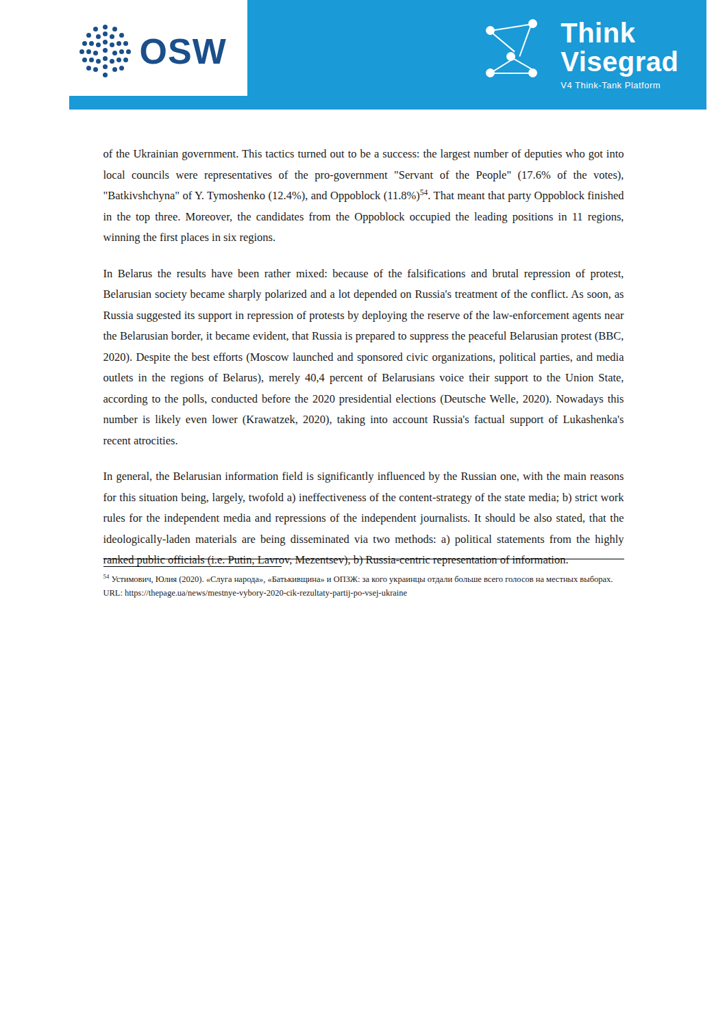OSW
Think
Visegrad
V4 Think-Tank Platform
of the Ukrainian government. This tactics turned out to be a success: the largest number of deputies who got into local councils were representatives of the pro-government "Servant of the People" (17.6% of the votes), "Batkivshchyna" of Y. Tymoshenko (12.4%), and Oppoblock (11.8%)54. That meant that party Oppoblock finished in the top three. Moreover, the candidates from the Oppoblock occupied the leading positions in 11 regions, winning the first places in six regions.
In Belarus the results have been rather mixed: because of the falsifications and brutal repression of protest, Belarusian society became sharply polarized and a lot depended on Russia's treatment of the conflict. As soon, as Russia suggested its support in repression of protests by deploying the reserve of the law-enforcement agents near the Belarusian border, it became evident, that Russia is prepared to suppress the peaceful Belarusian protest (BBC, 2020). Despite the best efforts (Moscow launched and sponsored civic organizations, political parties, and media outlets in the regions of Belarus), merely 40,4 percent of Belarusians voice their support to the Union State, according to the polls, conducted before the 2020 presidential elections (Deutsche Welle, 2020). Nowadays this number is likely even lower (Krawatzek, 2020), taking into account Russia's factual support of Lukashenka's recent atrocities.
In general, the Belarusian information field is significantly influenced by the Russian one, with the main reasons for this situation being, largely, twofold a) ineffectiveness of the content-strategy of the state media; b) strict work rules for the independent media and repressions of the independent journalists. It should be also stated, that the ideologically-laden materials are being disseminated via two methods: a) political statements from the highly ranked public officials (i.e. Putin, Lavrov, Mezentsev), b) Russia-centric representation of information.
54 Устимович, Юлия (2020). «Слуга народа», «Батькивщина» и ОПЗЖ: за кого украинцы отдали больше всего голосов на местных выборах. URL: https://thepage.ua/news/mestnye-vybory-2020-cik-rezultaty-partij-po-vsej-ukraine